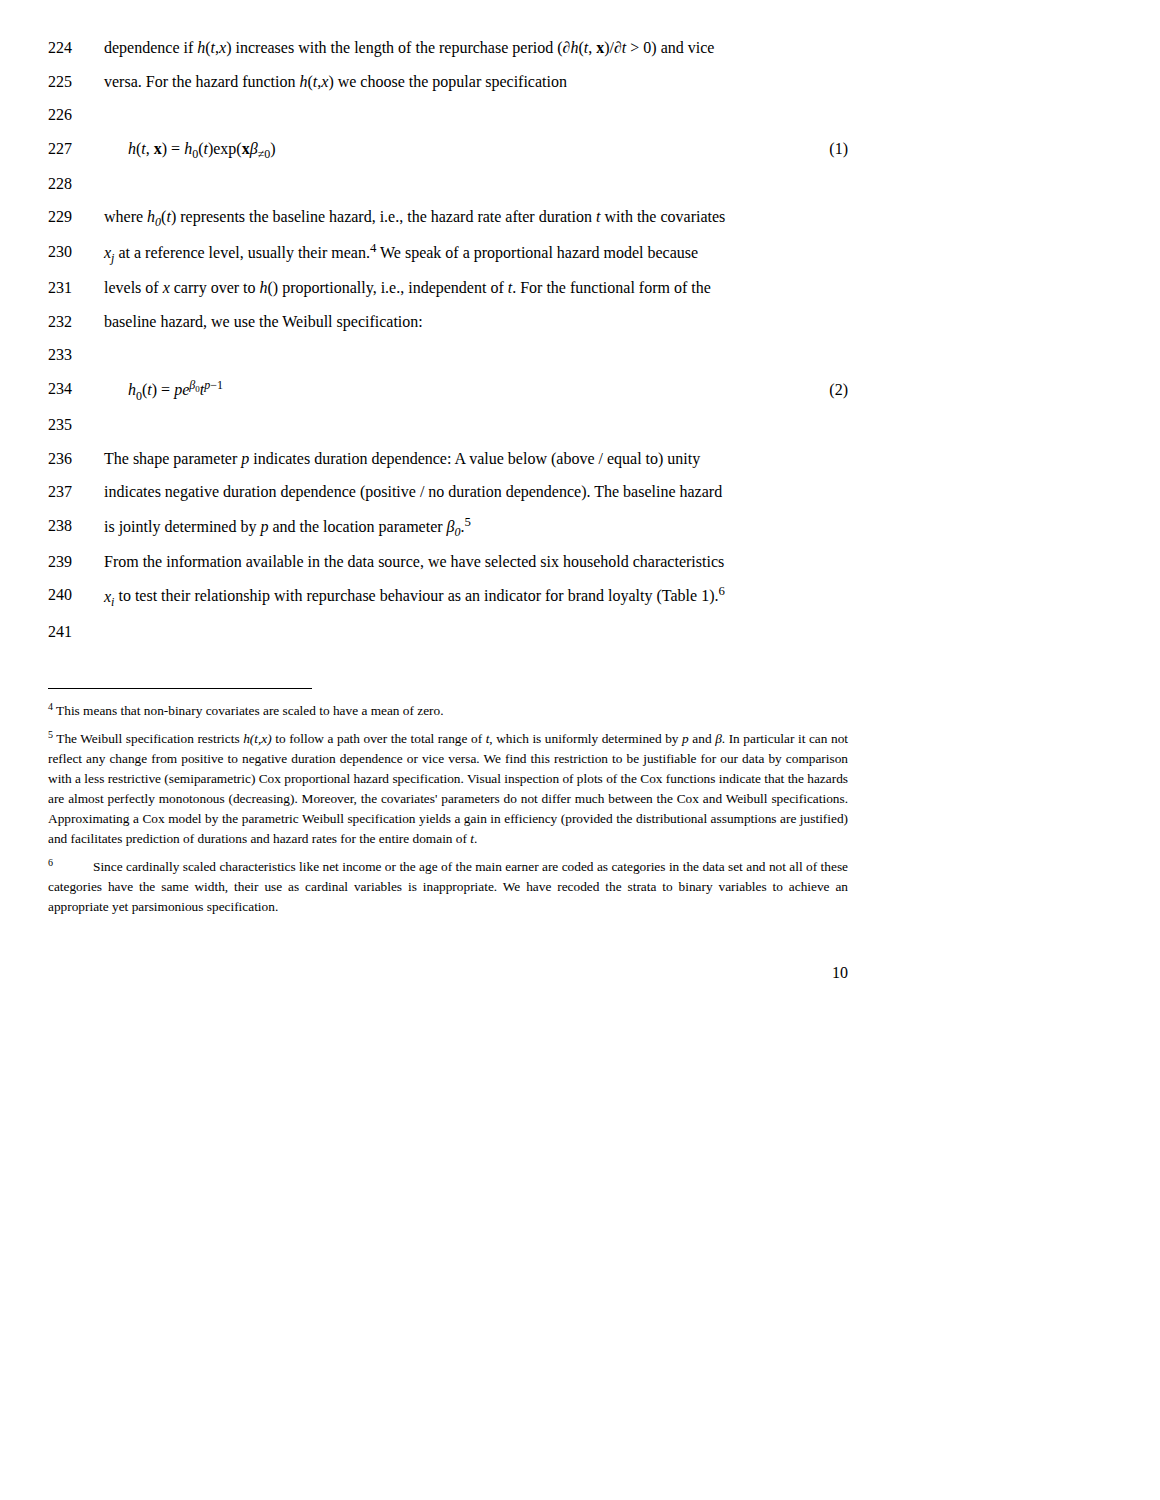224
dependence if h(t,x) increases with the length of the repurchase period (∂h(t, x)/∂t > 0) and vice
225
versa. For the hazard function h(t,x) we choose the popular specification
226
227
h(t, x) = h0(t)exp(xβ≠0)
(1)
228
229
where h0(t) represents the baseline hazard, i.e., the hazard rate after duration t with the covariates
230
xj at a reference level, usually their mean.4 We speak of a proportional hazard model because
231
levels of x carry over to h() proportionally, i.e., independent of t. For the functional form of the
232
baseline hazard, we use the Weibull specification:
233
234
h0(t) = peβ0tp−1
(2)
235
236
The shape parameter p indicates duration dependence: A value below (above / equal to) unity
237
indicates negative duration dependence (positive / no duration dependence). The baseline hazard
238
is jointly determined by p and the location parameter β0.5
239
From the information available in the data source, we have selected six household characteristics
240
xi to test their relationship with repurchase behaviour as an indicator for brand loyalty (Table 1).6
241
4 This means that non-binary covariates are scaled to have a mean of zero.
5 The Weibull specification restricts h(t,x) to follow a path over the total range of t, which is uniformly determined by p and β. In particular it can not reflect any change from positive to negative duration dependence or vice versa. We find this restriction to be justifiable for our data by comparison with a less restrictive (semiparametric) Cox proportional hazard specification. Visual inspection of plots of the Cox functions indicate that the hazards are almost perfectly monotonous (decreasing). Moreover, the covariates' parameters do not differ much between the Cox and Weibull specifications. Approximating a Cox model by the parametric Weibull specification yields a gain in efficiency (provided the distributional assumptions are justified) and facilitates prediction of durations and hazard rates for the entire domain of t.
6 Since cardinally scaled characteristics like net income or the age of the main earner are coded as categories in the data set and not all of these categories have the same width, their use as cardinal variables is inappropriate. We have recoded the strata to binary variables to achieve an appropriate yet parsimonious specification.
10